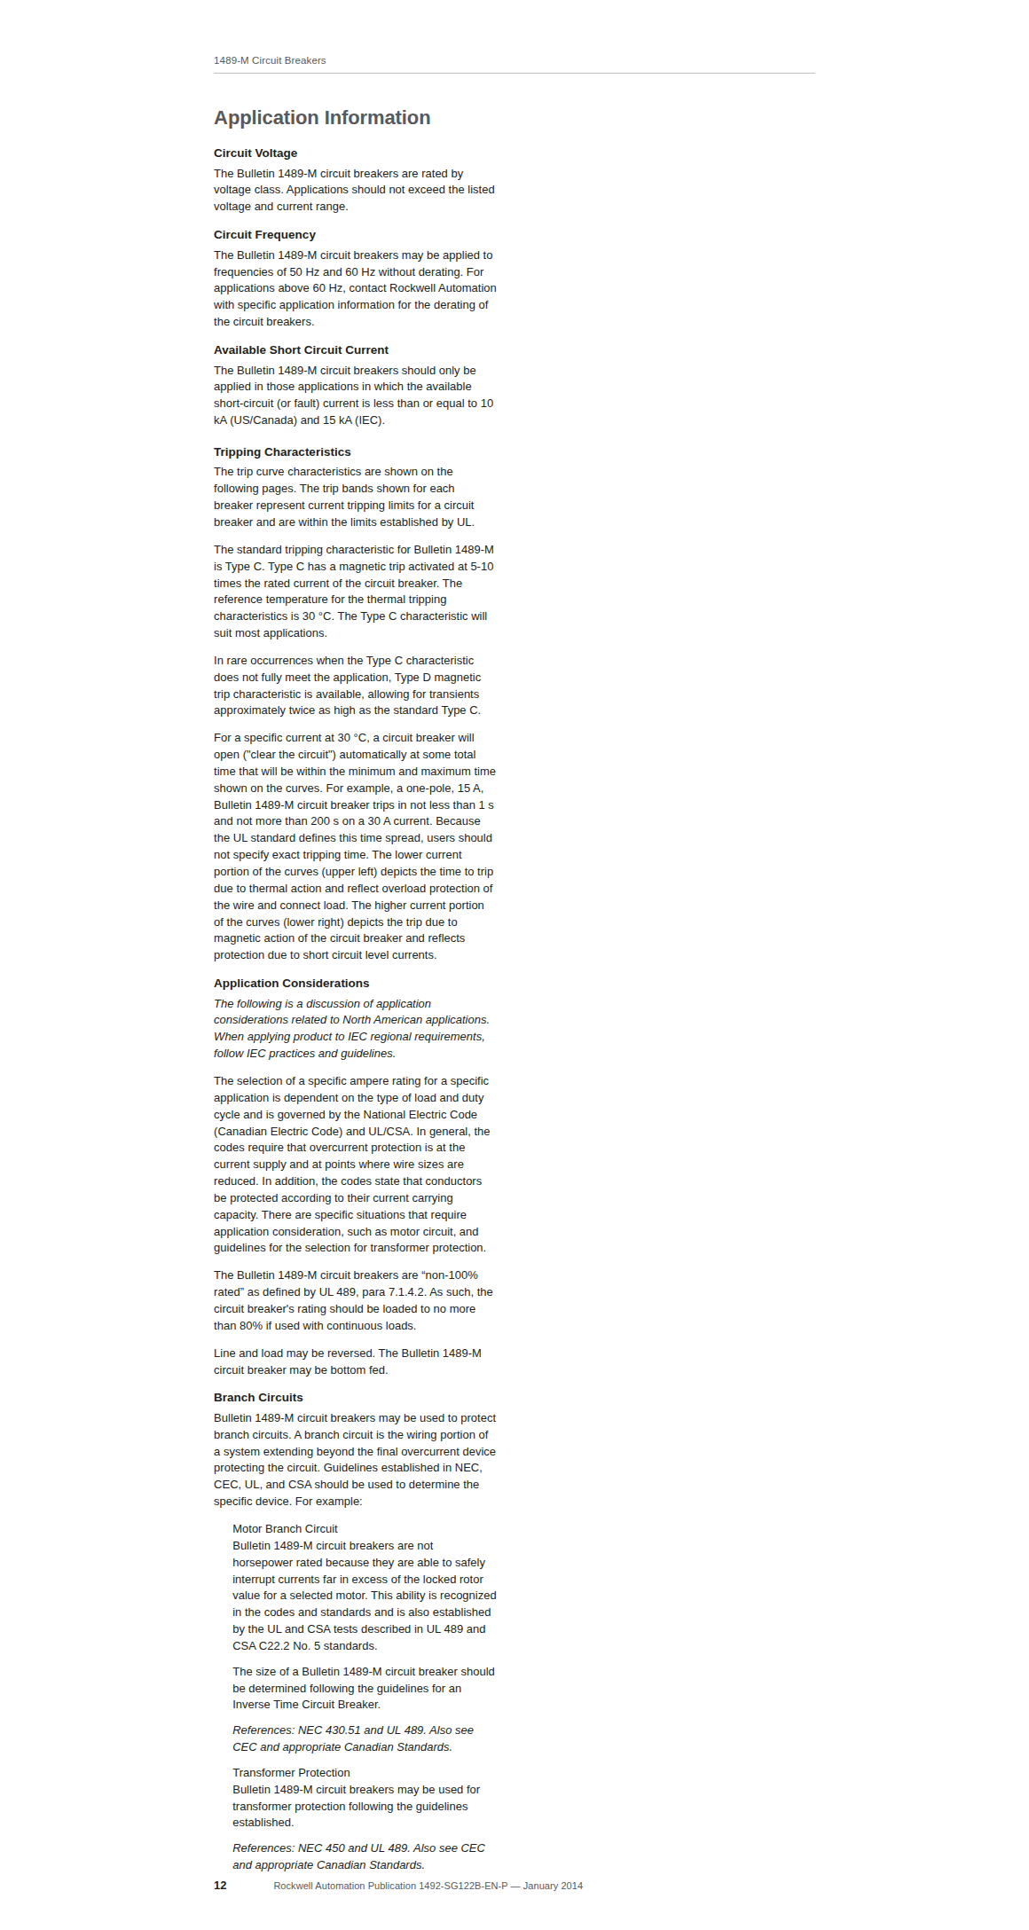1489-M Circuit Breakers
Application Information
Circuit Voltage
The Bulletin 1489-M circuit breakers are rated by voltage class. Applications should not exceed the listed voltage and current range.
Circuit Frequency
The Bulletin 1489-M circuit breakers may be applied to frequencies of 50 Hz and 60 Hz without derating. For applications above 60 Hz, contact Rockwell Automation with specific application information for the derating of the circuit breakers.
Available Short Circuit Current
The Bulletin 1489-M circuit breakers should only be applied in those applications in which the available short-circuit (or fault) current is less than or equal to 10 kA (US/Canada) and 15 kA (IEC).
Tripping Characteristics
The trip curve characteristics are shown on the following pages. The trip bands shown for each breaker represent current tripping limits for a circuit breaker and are within the limits established by UL.
The standard tripping characteristic for Bulletin 1489-M is Type C. Type C has a magnetic trip activated at 5-10 times the rated current of the circuit breaker. The reference temperature for the thermal tripping characteristics is 30 °C. The Type C characteristic will suit most applications.
In rare occurrences when the Type C characteristic does not fully meet the application, Type D magnetic trip characteristic is available, allowing for transients approximately twice as high as the standard Type C.
For a specific current at 30 °C, a circuit breaker will open ("clear the circuit") automatically at some total time that will be within the minimum and maximum time shown on the curves. For example, a one-pole, 15 A, Bulletin 1489-M circuit breaker trips in not less than 1 s and not more than 200 s on a 30 A current. Because the UL standard defines this time spread, users should not specify exact tripping time. The lower current portion of the curves (upper left) depicts the time to trip due to thermal action and reflect overload protection of the wire and connect load. The higher current portion of the curves (lower right) depicts the trip due to magnetic action of the circuit breaker and reflects protection due to short circuit level currents.
Application Considerations
The following is a discussion of application considerations related to North American applications. When applying product to IEC regional requirements, follow IEC practices and guidelines.
The selection of a specific ampere rating for a specific application is dependent on the type of load and duty cycle and is governed by the National Electric Code (Canadian Electric Code) and UL/CSA. In general, the codes require that overcurrent protection is at the current supply and at points where wire sizes are reduced. In addition, the codes state that conductors be protected according to their current carrying capacity. There are specific situations that require application consideration, such as motor circuit, and guidelines for the selection for transformer protection.
The Bulletin 1489-M circuit breakers are “non-100% rated” as defined by UL 489, para 7.1.4.2. As such, the circuit breaker's rating should be loaded to no more than 80% if used with continuous loads.
Line and load may be reversed. The Bulletin 1489-M circuit breaker may be bottom fed.
Branch Circuits
Bulletin 1489-M circuit breakers may be used to protect branch circuits. A branch circuit is the wiring portion of a system extending beyond the final overcurrent device protecting the circuit. Guidelines established in NEC, CEC, UL, and CSA should be used to determine the specific device. For example:
Motor Branch Circuit
Bulletin 1489-M circuit breakers are not horsepower rated because they are able to safely interrupt currents far in excess of the locked rotor value for a selected motor. This ability is recognized in the codes and standards and is also established by the UL and CSA tests described in UL 489 and CSA C22.2 No. 5 standards.
The size of a Bulletin 1489-M circuit breaker should be determined following the guidelines for an Inverse Time Circuit Breaker.
References: NEC 430.51 and UL 489. Also see CEC and appropriate Canadian Standards.
Transformer Protection
Bulletin 1489-M circuit breakers may be used for transformer protection following the guidelines established.
References: NEC 450 and UL 489. Also see CEC and appropriate Canadian Standards.
12 Rockwell Automation Publication 1492-SG122B-EN-P — January 2014